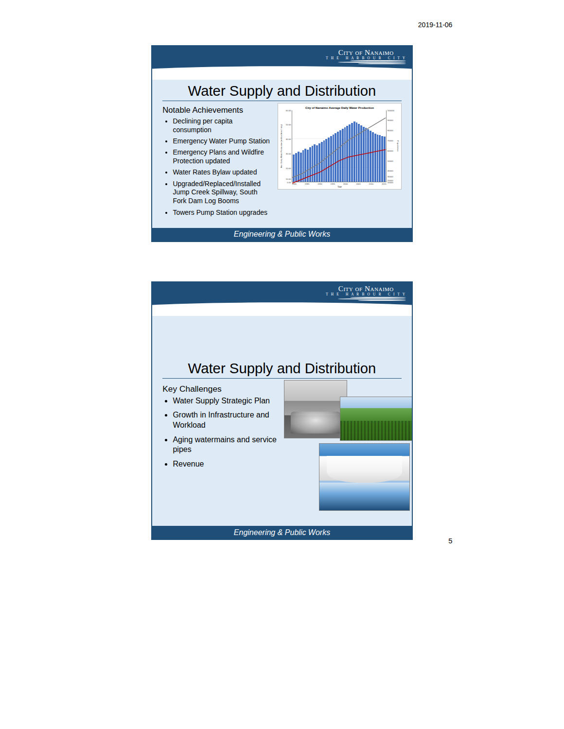2019-11-06
City of Nanaimo
T H E H A R B O U R C I T Y
Water Supply and Distribution
Notable Achievements
Declining per capita consumption
Emergency Water Pump Station
Emergency Plans and Wildfire Protection updated
Water Rates Bylaw updated
Upgraded/Replaced/Installed Jump Creek Spillway, South Fork Dam Log Booms
Towers Pump Station upgrades
City of Nanaimo Average Daily Water Production
Ave. Daily Water Production (million litres / day)
60.00
50.00
40.00
30.00
20.00
10.00
0.00
100000
90000
80000
70000
60000
50000
40000
30000
20000
10000
Population
19801985199019952000200520102015
Year
Engineering & Public Works
City of Nanaimo
T H E H A R B O U R C I T Y
Water Supply and Distribution
Key Challenges
Water Supply Strategic Plan
Growth in Infrastructure and Workload
Aging watermains and service pipes
Revenue
Engineering & Public Works
5